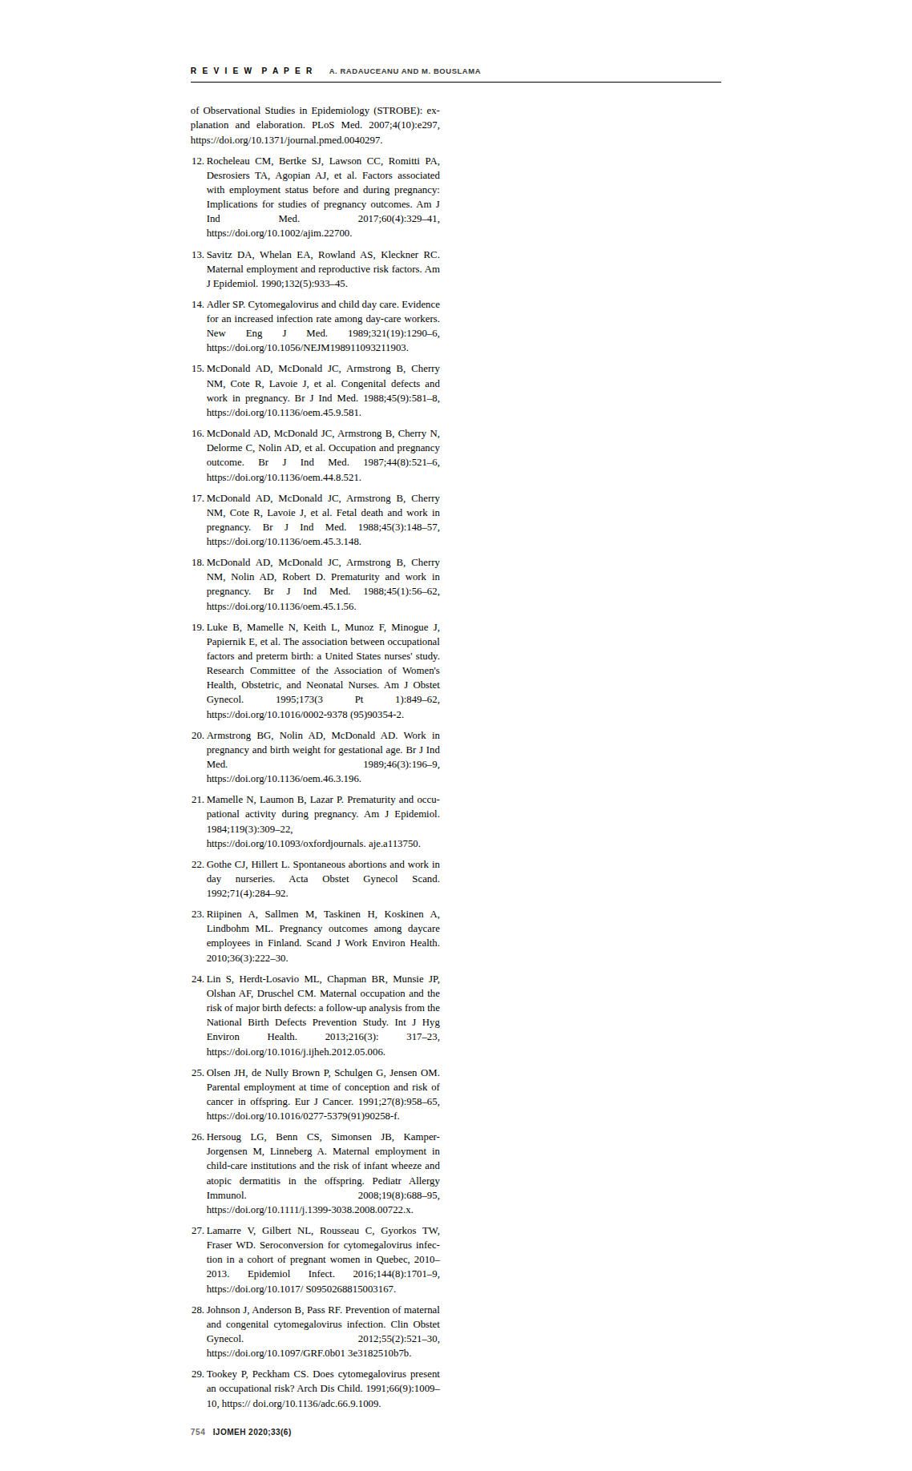R E V I E W P A P E R A. RADAUCEANU AND M. BOUSLAMA
of Observational Studies in Epidemiology (STROBE): explanation and elaboration. PLoS Med. 2007;4(10):e297, https://doi.org/10.1371/journal.pmed.0040297.
12. Rocheleau CM, Bertke SJ, Lawson CC, Romitti PA, Desrosiers TA, Agopian AJ, et al. Factors associated with employment status before and during pregnancy: Implications for studies of pregnancy outcomes. Am J Ind Med. 2017;60(4):329–41, https://doi.org/10.1002/ajim.22700.
13. Savitz DA, Whelan EA, Rowland AS, Kleckner RC. Maternal employment and reproductive risk factors. Am J Epidemiol. 1990;132(5):933–45.
14. Adler SP. Cytomegalovirus and child day care. Evidence for an increased infection rate among day-care workers. New Eng J Med. 1989;321(19):1290–6, https://doi.org/10.1056/NEJM198911093211903.
15. McDonald AD, McDonald JC, Armstrong B, Cherry NM, Cote R, Lavoie J, et al. Congenital defects and work in pregnancy. Br J Ind Med. 1988;45(9):581–8, https://doi.org/10.1136/oem.45.9.581.
16. McDonald AD, McDonald JC, Armstrong B, Cherry N, Delorme C, Nolin AD, et al. Occupation and pregnancy outcome. Br J Ind Med. 1987;44(8):521–6, https://doi.org/10.1136/oem.44.8.521.
17. McDonald AD, McDonald JC, Armstrong B, Cherry NM, Cote R, Lavoie J, et al. Fetal death and work in pregnancy. Br J Ind Med. 1988;45(3):148–57, https://doi.org/10.1136/oem.45.3.148.
18. McDonald AD, McDonald JC, Armstrong B, Cherry NM, Nolin AD, Robert D. Prematurity and work in pregnancy. Br J Ind Med. 1988;45(1):56–62, https://doi.org/10.1136/oem.45.1.56.
19. Luke B, Mamelle N, Keith L, Munoz F, Minogue J, Papiernik E, et al. The association between occupational factors and preterm birth: a United States nurses' study. Research Committee of the Association of Women's Health, Obstetric, and Neonatal Nurses. Am J Obstet Gynecol. 1995;173(3 Pt 1):849–62, https://doi.org/10.1016/0002-9378 (95)90354-2.
20. Armstrong BG, Nolin AD, McDonald AD. Work in pregnancy and birth weight for gestational age. Br J Ind Med. 1989;46(3):196–9, https://doi.org/10.1136/oem.46.3.196.
21. Mamelle N, Laumon B, Lazar P. Prematurity and occupational activity during pregnancy. Am J Epidemiol. 1984;119(3):309–22, https://doi.org/10.1093/oxfordjournals. aje.a113750.
22. Gothe CJ, Hillert L. Spontaneous abortions and work in day nurseries. Acta Obstet Gynecol Scand. 1992;71(4):284–92.
23. Riipinen A, Sallmen M, Taskinen H, Koskinen A, Lindbohm ML. Pregnancy outcomes among daycare employees in Finland. Scand J Work Environ Health. 2010;36(3):222–30.
24. Lin S, Herdt-Losavio ML, Chapman BR, Munsie JP, Olshan AF, Druschel CM. Maternal occupation and the risk of major birth defects: a follow-up analysis from the National Birth Defects Prevention Study. Int J Hyg Environ Health. 2013;216(3): 317–23, https://doi.org/10.1016/j.ijheh.2012.05.006.
25. Olsen JH, de Nully Brown P, Schulgen G, Jensen OM. Parental employment at time of conception and risk of cancer in offspring. Eur J Cancer. 1991;27(8):958–65, https://doi.org/10.1016/0277-5379(91)90258-f.
26. Hersoug LG, Benn CS, Simonsen JB, Kamper-Jorgensen M, Linneberg A. Maternal employment in child-care institutions and the risk of infant wheeze and atopic dermatitis in the offspring. Pediatr Allergy Immunol. 2008;19(8):688–95, https://doi.org/10.1111/j.1399-3038.2008.00722.x.
27. Lamarre V, Gilbert NL, Rousseau C, Gyorkos TW, Fraser WD. Seroconversion for cytomegalovirus infection in a cohort of pregnant women in Quebec, 2010–2013. Epidemiol Infect. 2016;144(8):1701–9, https://doi.org/10.1017/ S0950268815003167.
28. Johnson J, Anderson B, Pass RF. Prevention of maternal and congenital cytomegalovirus infection. Clin Obstet Gynecol. 2012;55(2):521–30, https://doi.org/10.1097/GRF.0b01 3e3182510b7b.
29. Tookey P, Peckham CS. Does cytomegalovirus present an occupational risk? Arch Dis Child. 1991;66(9):1009–10, https:// doi.org/10.1136/adc.66.9.1009.
754 IJOMEH 2020;33(6)